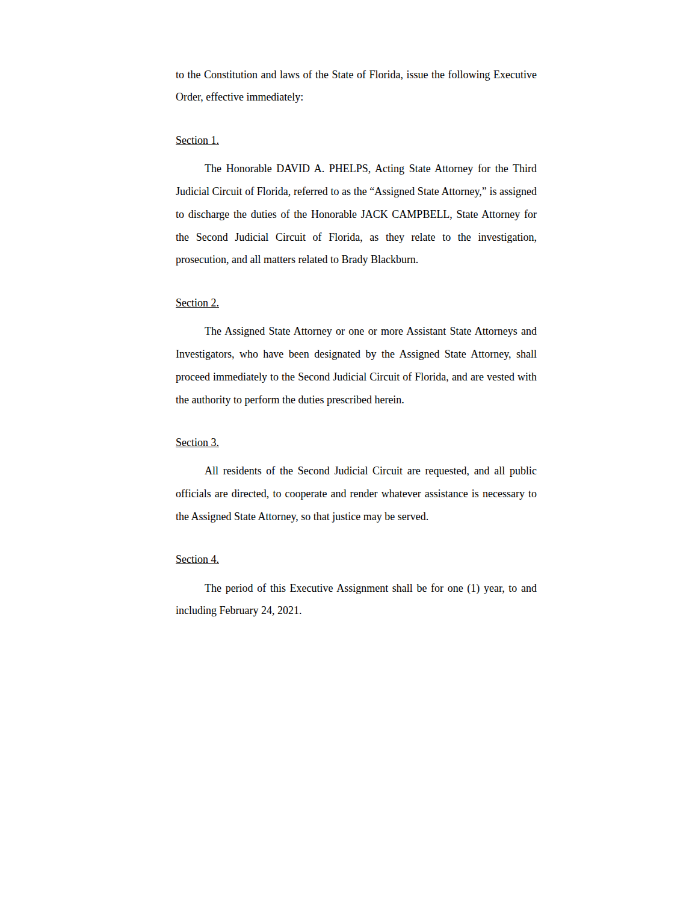to the Constitution and laws of the State of Florida, issue the following Executive Order, effective immediately:
Section 1.
The Honorable DAVID A. PHELPS, Acting State Attorney for the Third Judicial Circuit of Florida, referred to as the “Assigned State Attorney,” is assigned to discharge the duties of the Honorable JACK CAMPBELL, State Attorney for the Second Judicial Circuit of Florida, as they relate to the investigation, prosecution, and all matters related to Brady Blackburn.
Section 2.
The Assigned State Attorney or one or more Assistant State Attorneys and Investigators, who have been designated by the Assigned State Attorney, shall proceed immediately to the Second Judicial Circuit of Florida, and are vested with the authority to perform the duties prescribed herein.
Section 3.
All residents of the Second Judicial Circuit are requested, and all public officials are directed, to cooperate and render whatever assistance is necessary to the Assigned State Attorney, so that justice may be served.
Section 4.
The period of this Executive Assignment shall be for one (1) year, to and including February 24, 2021.